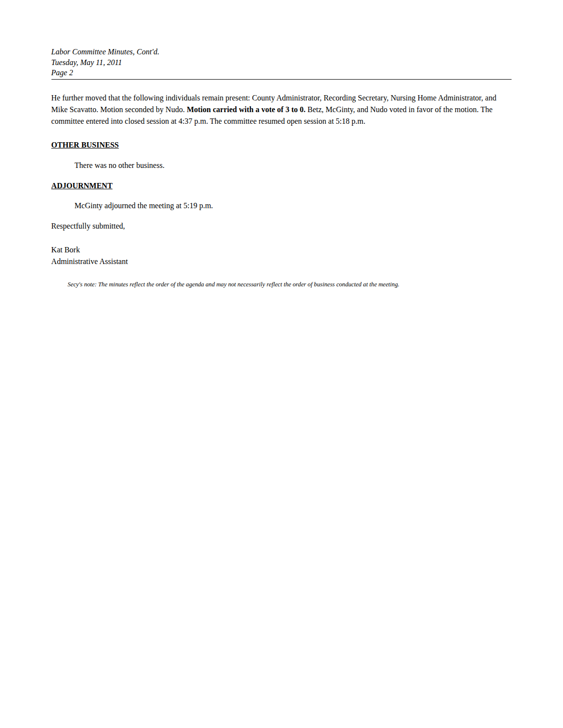Labor Committee Minutes, Cont'd.
Tuesday, May 11, 2011
Page 2
He further moved that the following individuals remain present: County Administrator, Recording Secretary, Nursing Home Administrator, and Mike Scavatto. Motion seconded by Nudo. Motion carried with a vote of 3 to 0. Betz, McGinty, and Nudo voted in favor of the motion. The committee entered into closed session at 4:37 p.m. The committee resumed open session at 5:18 p.m.
Other Business
There was no other business.
Adjournment
McGinty adjourned the meeting at 5:19 p.m.
Respectfully submitted,
Kat Bork
Administrative Assistant
Secy's note: The minutes reflect the order of the agenda and may not necessarily reflect the order of business conducted at the meeting.